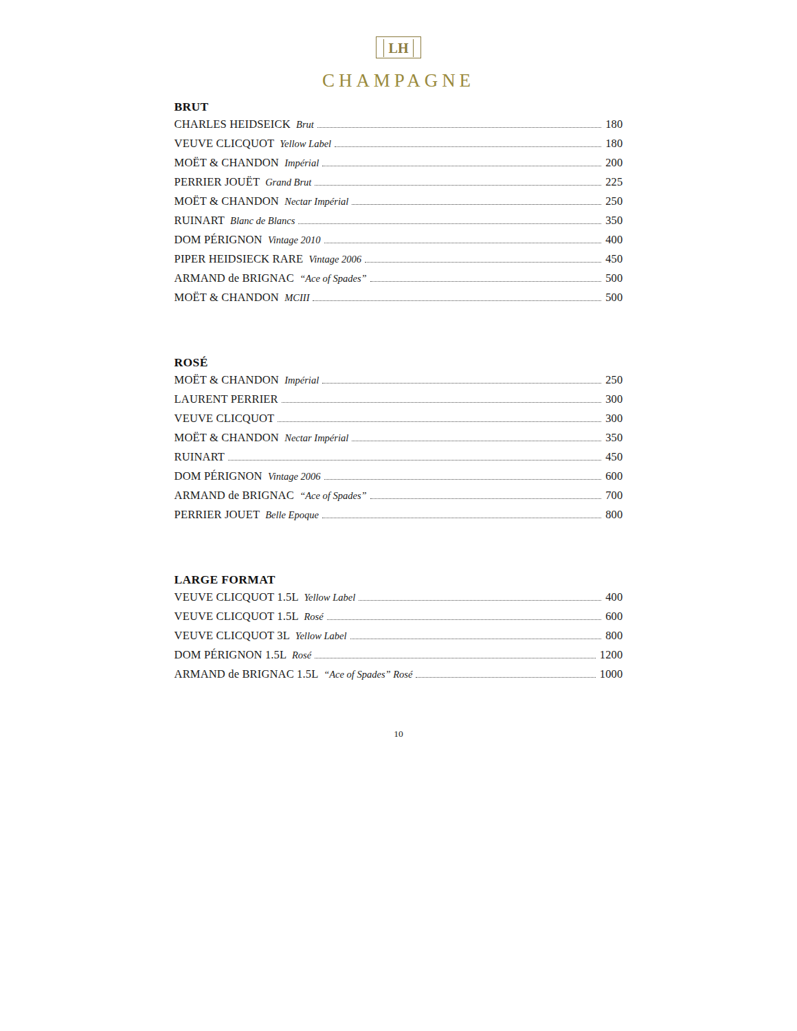LH
CHAMPAGNE
BRUT
CHARLES HEIDSEICK Brut 180
VEUVE CLICQUOT Yellow Label 180
MOËT & CHANDON Impérial 200
PERRIER JOUËT Grand Brut 225
MOËT & CHANDON Nectar Impérial 250
RUINART Blanc de Blancs 350
DOM PÉRIGNON Vintage 2010 400
PIPER HEIDSIECK RARE Vintage 2006 450
ARMAND de BRIGNAC “Ace of Spades” 500
MOËT & CHANDON MCIII 500
ROSÉ
MOËT & CHANDON Impérial 250
LAURENT PERRIER 300
VEUVE CLICQUOT 300
MOËT & CHANDON Nectar Impérial 350
RUINART 450
DOM PÉRIGNON Vintage 2006 600
ARMAND de BRIGNAC “Ace of Spades” 700
PERRIER JOUET Belle Epoque 800
LARGE FORMAT
VEUVE CLICQUOT 1.5L Yellow Label 400
VEUVE CLICQUOT 1.5L Rosé 600
VEUVE CLICQUOT 3L Yellow Label 800
DOM PÉRIGNON 1.5L Rosé 1200
ARMAND de BRIGNAC 1.5L “Ace of Spades” Rosé 1000
10